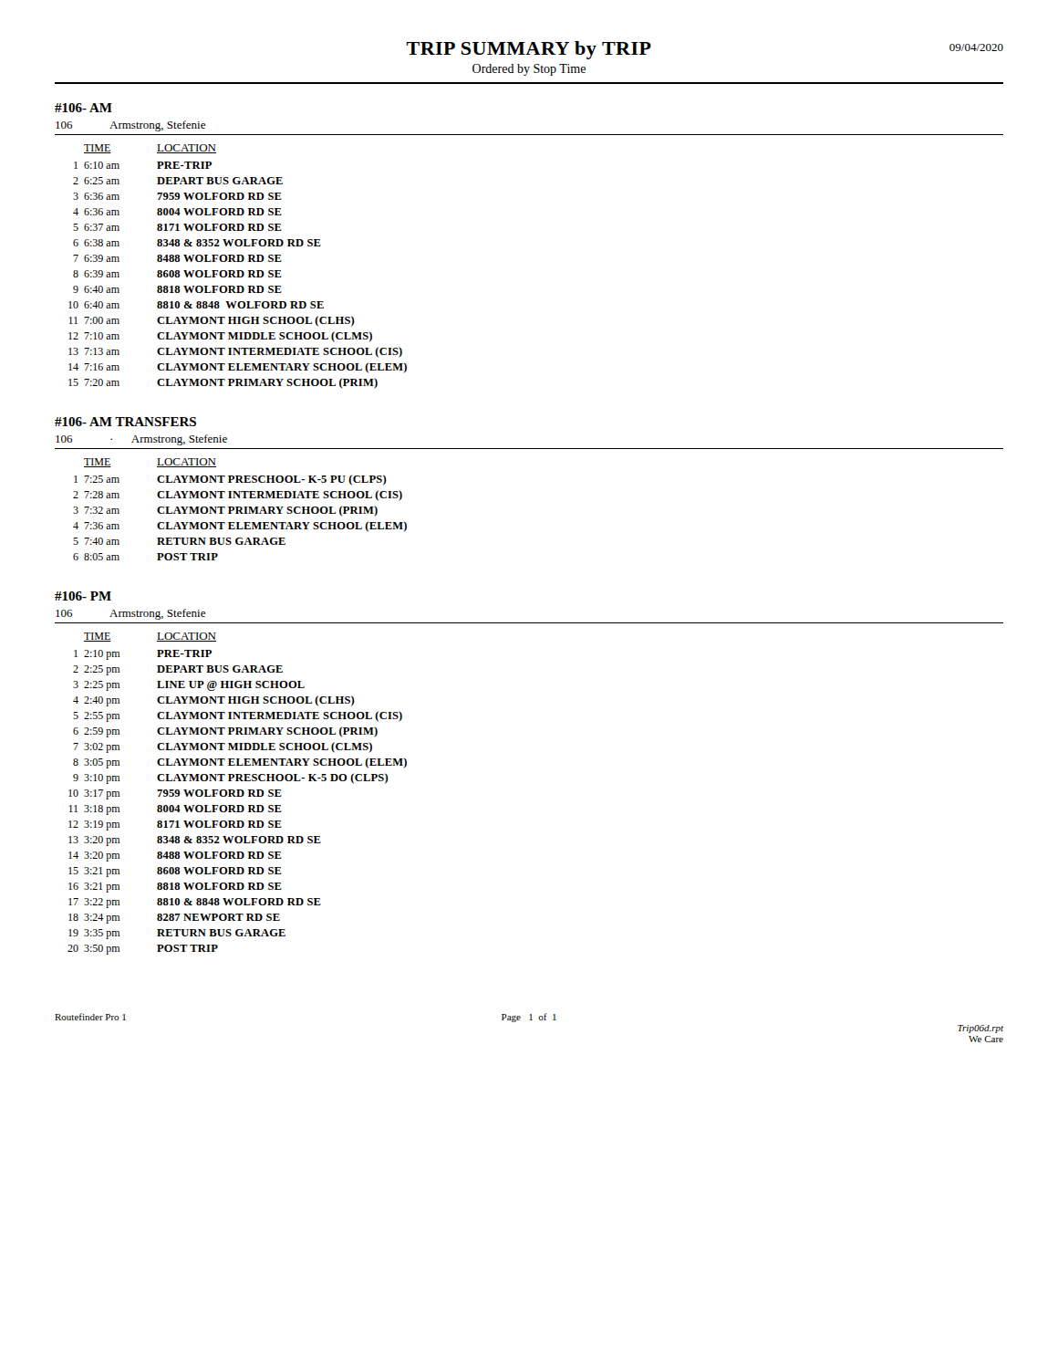09/04/2020
TRIP SUMMARY by TRIP
Ordered by Stop Time
#106- AM
106 Armstrong, Stefenie
| | TIME | LOCATION |
| --- | --- | --- |
| 1 | 6:10 am | PRE-TRIP |
| 2 | 6:25 am | DEPART BUS GARAGE |
| 3 | 6:36 am | 7959 WOLFORD RD SE |
| 4 | 6:36 am | 8004 WOLFORD RD SE |
| 5 | 6:37 am | 8171 WOLFORD RD SE |
| 6 | 6:38 am | 8348 & 8352 WOLFORD RD SE |
| 7 | 6:39 am | 8488 WOLFORD RD SE |
| 8 | 6:39 am | 8608 WOLFORD RD SE |
| 9 | 6:40 am | 8818 WOLFORD RD SE |
| 10 | 6:40 am | 8810 & 8848 WOLFORD RD SE |
| 11 | 7:00 am | CLAYMONT HIGH SCHOOL (CLHS) |
| 12 | 7:10 am | CLAYMONT MIDDLE SCHOOL (CLMS) |
| 13 | 7:13 am | CLAYMONT INTERMEDIATE SCHOOL (CIS) |
| 14 | 7:16 am | CLAYMONT ELEMENTARY SCHOOL (ELEM) |
| 15 | 7:20 am | CLAYMONT PRIMARY SCHOOL (PRIM) |
#106- AM TRANSFERS
106 · Armstrong, Stefenie
| | TIME | LOCATION |
| --- | --- | --- |
| 1 | 7:25 am | CLAYMONT PRESCHOOL- K-5 PU (CLPS) |
| 2 | 7:28 am | CLAYMONT INTERMEDIATE SCHOOL (CIS) |
| 3 | 7:32 am | CLAYMONT PRIMARY SCHOOL (PRIM) |
| 4 | 7:36 am | CLAYMONT ELEMENTARY SCHOOL (ELEM) |
| 5 | 7:40 am | RETURN BUS GARAGE |
| 6 | 8:05 am | POST TRIP |
#106- PM
106 Armstrong, Stefenie
| | TIME | LOCATION |
| --- | --- | --- |
| 1 | 2:10 pm | PRE-TRIP |
| 2 | 2:25 pm | DEPART BUS GARAGE |
| 3 | 2:25 pm | LINE UP @ HIGH SCHOOL |
| 4 | 2:40 pm | CLAYMONT HIGH SCHOOL (CLHS) |
| 5 | 2:55 pm | CLAYMONT INTERMEDIATE SCHOOL (CIS) |
| 6 | 2:59 pm | CLAYMONT PRIMARY SCHOOL (PRIM) |
| 7 | 3:02 pm | CLAYMONT MIDDLE SCHOOL (CLMS) |
| 8 | 3:05 pm | CLAYMONT ELEMENTARY SCHOOL (ELEM) |
| 9 | 3:10 pm | CLAYMONT PRESCHOOL- K-5 DO (CLPS) |
| 10 | 3:17 pm | 7959 WOLFORD RD SE |
| 11 | 3:18 pm | 8004 WOLFORD RD SE |
| 12 | 3:19 pm | 8171 WOLFORD RD SE |
| 13 | 3:20 pm | 8348 & 8352 WOLFORD RD SE |
| 14 | 3:20 pm | 8488 WOLFORD RD SE |
| 15 | 3:21 pm | 8608 WOLFORD RD SE |
| 16 | 3:21 pm | 8818 WOLFORD RD SE |
| 17 | 3:22 pm | 8810 & 8848 WOLFORD RD SE |
| 18 | 3:24 pm | 8287 NEWPORT RD SE |
| 19 | 3:35 pm | RETURN BUS GARAGE |
| 20 | 3:50 pm | POST TRIP |
Routefinder Pro 1
Page 1 of 1
Trip06d.rpt
We Care